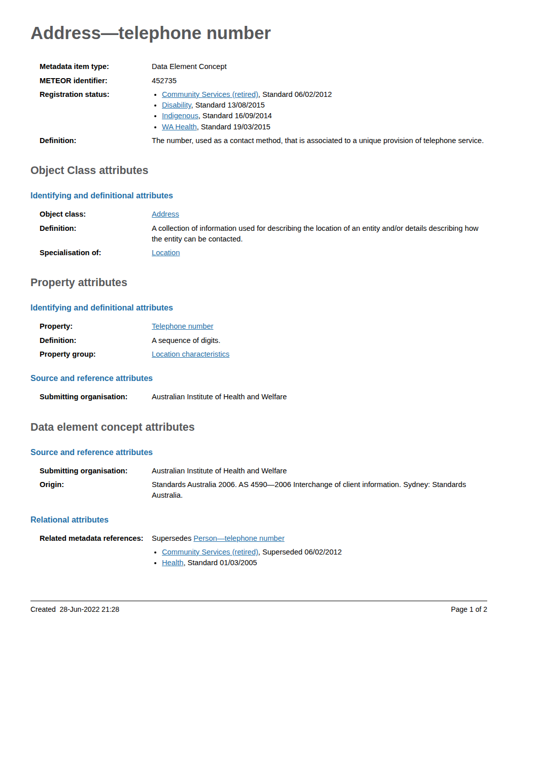Address—telephone number
| Metadata item type: | Data Element Concept |
| METEOR identifier: | 452735 |
| Registration status: | Community Services (retired) , Standard 06/02/2012 Disability , Standard 13/08/2015 Indigenous , Standard 16/09/2014 WA Health , Standard 19/03/2015 |
| Definition: | The number, used as a contact method, that is associated to a unique provision of telephone service. |
Object Class attributes
Identifying and definitional attributes
| Object class: | Address |
| Definition: | A collection of information used for describing the location of an entity and/or details describing how the entity can be contacted. |
| Specialisation of: | Location |
Property attributes
Identifying and definitional attributes
| Property: | Telephone number |
| Definition: | A sequence of digits. |
| Property group: | Location characteristics |
Source and reference attributes
| Submitting organisation: | Australian Institute of Health and Welfare |
Data element concept attributes
Source and reference attributes
| Submitting organisation: | Australian Institute of Health and Welfare |
| Origin: | Standards Australia 2006. AS 4590—2006 Interchange of client information. Sydney: Standards Australia. |
Relational attributes
| Related metadata references: | Supersedes Person—telephone number Community Services (retired) , Superseded 06/02/2012 Health , Standard 01/03/2005 |
Created 28-Jun-2022 21:28 Page 1 of 2